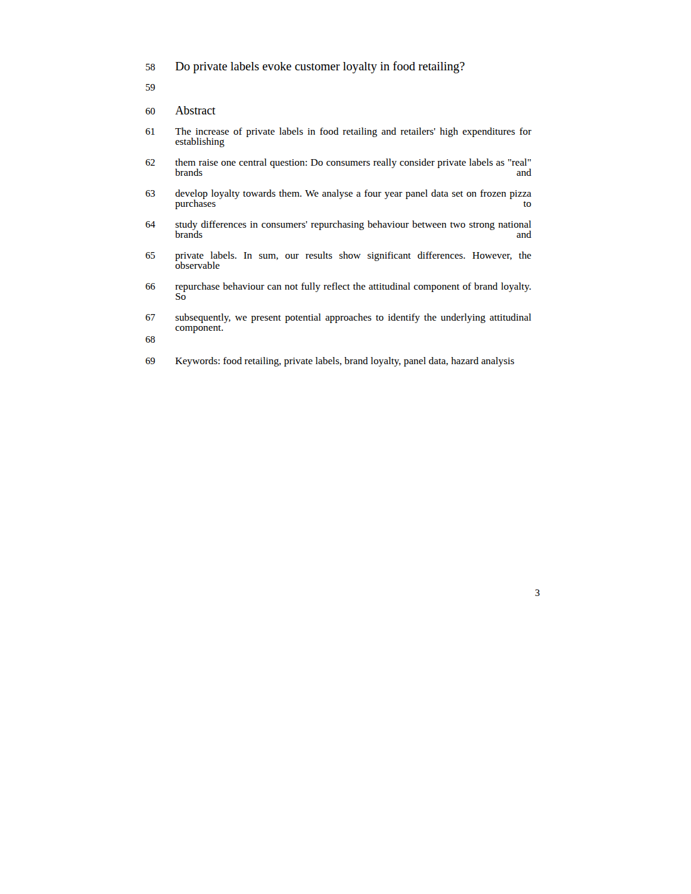58 Do private labels evoke customer loyalty in food retailing?
59
60 Abstract
61 The increase of private labels in food retailing and retailers' high expenditures for establishing
62 them raise one central question: Do consumers really consider private labels as "real" brands and
63 develop loyalty towards them. We analyse a four year panel data set on frozen pizza purchases to
64 study differences in consumers' repurchasing behaviour between two strong national brands and
65 private labels. In sum, our results show significant differences. However, the observable
66 repurchase behaviour can not fully reflect the attitudinal component of brand loyalty. So
67 subsequently, we present potential approaches to identify the underlying attitudinal component.
68
69 Keywords: food retailing, private labels, brand loyalty, panel data, hazard analysis
3